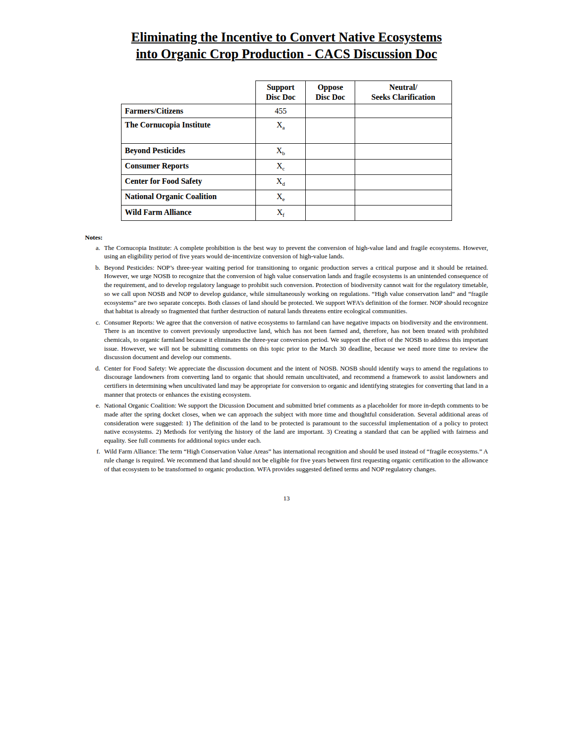Eliminating the Incentive to Convert Native Ecosystems
into Organic Crop Production - CACS Discussion Doc
| | Support Disc Doc | Oppose Disc Doc | Neutral/ Seeks Clarification |
| --- | --- | --- | --- |
| Farmers/Citizens | 455 | | |
| The Cornucopia Institute | X a | | |
| Beyond Pesticides | X b | | |
| Consumer Reports | X c | | |
| Center for Food Safety | X d | | |
| National Organic Coalition | X e | | |
| Wild Farm Alliance | X f | | |
Notes:
The Cornucopia Institute: A complete prohibition is the best way to prevent the conversion of high-value land and fragile ecosystems. However, using an eligibility period of five years would de-incentivize conversion of high-value lands.
Beyond Pesticides: NOP’s three-year waiting period for transitioning to organic production serves a critical purpose and it should be retained. However, we urge NOSB to recognize that the conversion of high value conservation lands and fragile ecosystems is an unintended consequence of the requirement, and to develop regulatory language to prohibit such conversion. Protection of biodiversity cannot wait for the regulatory timetable, so we call upon NOSB and NOP to develop guidance, while simultaneously working on regulations. “High value conservation land” and “fragile ecosystems” are two separate concepts. Both classes of land should be protected. We support WFA’s definition of the former. NOP should recognize that habitat is already so fragmented that further destruction of natural lands threatens entire ecological communities.
Consumer Reports: We agree that the conversion of native ecosystems to farmland can have negative impacts on biodiversity and the environment. There is an incentive to convert previously unproductive land, which has not been farmed and, therefore, has not been treated with prohibited chemicals, to organic farmland because it eliminates the three-year conversion period. We support the effort of the NOSB to address this important issue. However, we will not be submitting comments on this topic prior to the March 30 deadline, because we need more time to review the discussion document and develop our comments.
Center for Food Safety: We appreciate the discussion document and the intent of NOSB. NOSB should identify ways to amend the regulations to discourage landowners from converting land to organic that should remain uncultivated, and recommend a framework to assist landowners and certifiers in determining when uncultivated land may be appropriate for conversion to organic and identifying strategies for converting that land in a manner that protects or enhances the existing ecosystem.
National Organic Coalition: We support the Dicussion Document and submitted brief comments as a placeholder for more in-depth comments to be made after the spring docket closes, when we can approach the subject with more time and thoughtful consideration. Several additional areas of consideration were suggested: 1) The definition of the land to be protected is paramount to the successful implementation of a policy to protect native ecosystems. 2) Methods for verifying the history of the land are important. 3) Creating a standard that can be applied with fairness and equality. See full comments for additional topics under each.
Wild Farm Alliance: The term “High Conservation Value Areas” has international recognition and should be used instead of “fragile ecosystems.” A rule change is required. We recommend that land should not be eligible for five years between first requesting organic certification to the allowance of that ecosystem to be transformed to organic production. WFA provides suggested defined terms and NOP regulatory changes.
13